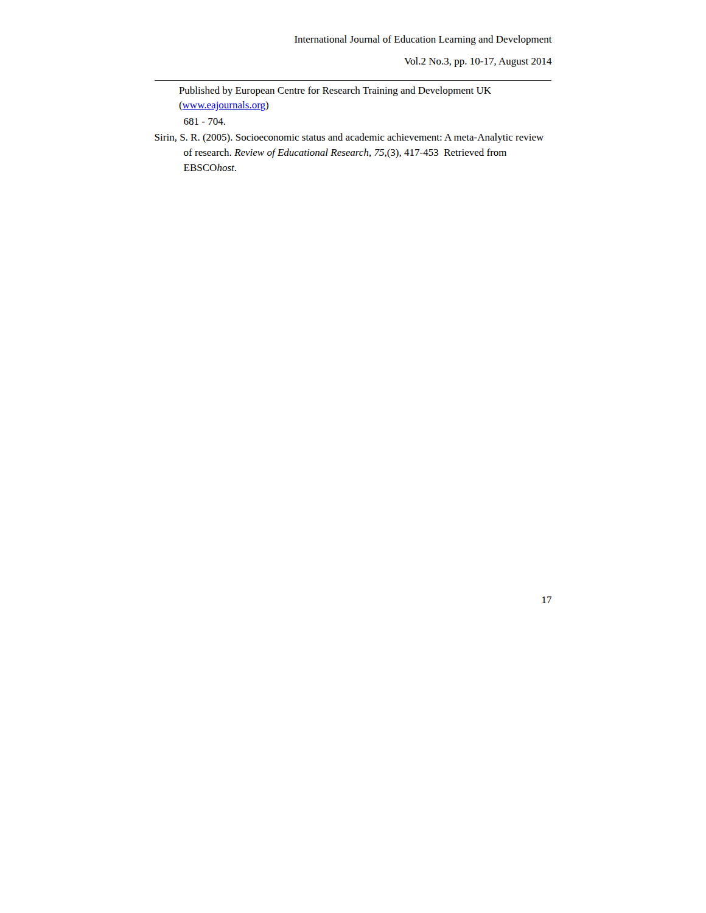International Journal of Education Learning and Development Vol.2 No.3, pp. 10-17, August 2014
Published by European Centre for Research Training and Development UK (www.eajournals.org)
681 - 704.
Sirin, S. R. (2005). Socioeconomic status and academic achievement: A meta-Analytic review of research. Review of Educational Research, 75,(3), 417-453 Retrieved from EBSCOhost.
17